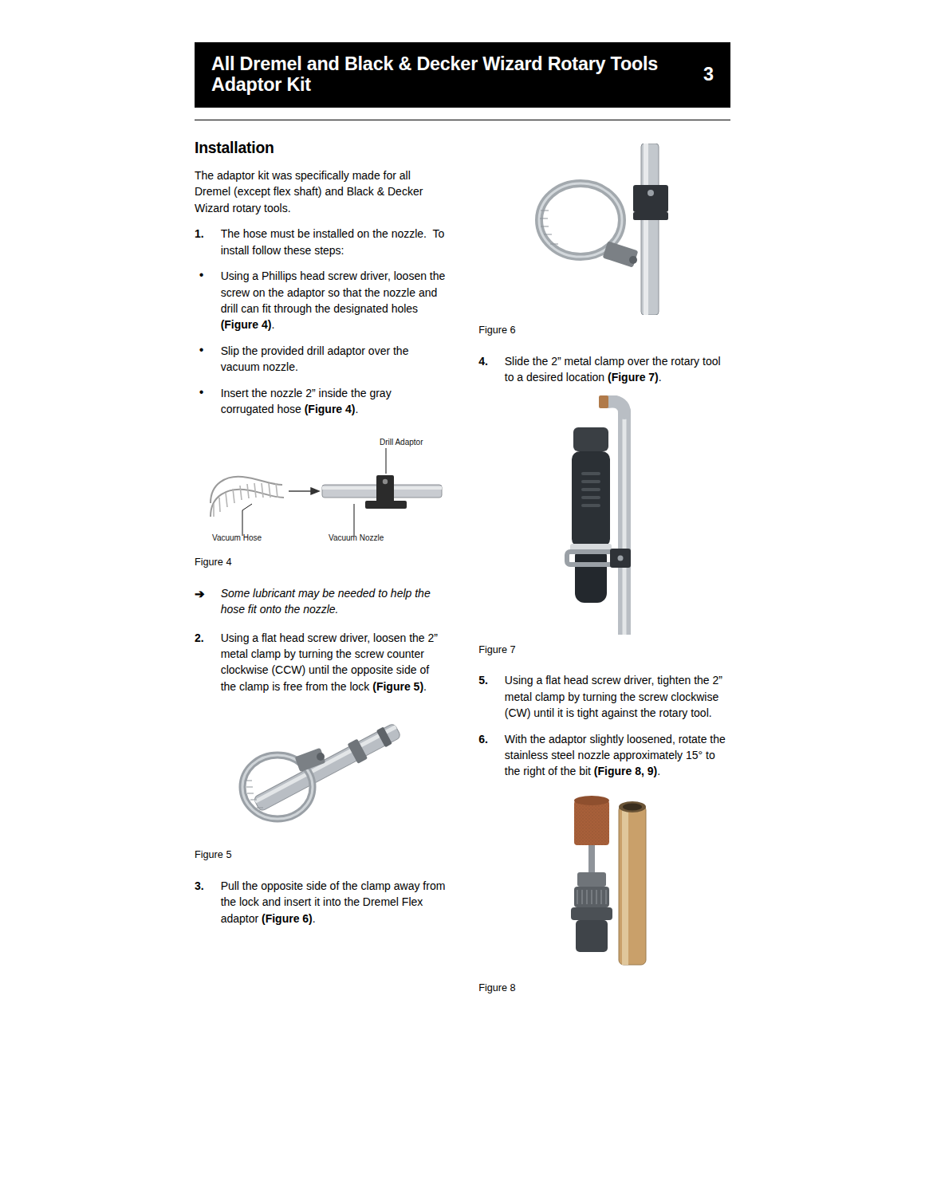All Dremel and Black & Decker Wizard Rotary Tools Adaptor Kit
3
Installation
The adaptor kit was specifically made for all Dremel (except flex shaft) and Black & Decker Wizard rotary tools.
The hose must be installed on the nozzle. To install follow these steps:
Using a Phillips head screw driver, loosen the screw on the adaptor so that the nozzle and drill can fit through the designated holes (Figure 4).
Slip the provided drill adaptor over the vacuum nozzle.
Insert the nozzle 2” inside the gray corrugated hose (Figure 4).
Drill Adaptor Vacuum Hose Vacuum Nozzle
Figure 4
➔Some lubricant may be needed to help the hose fit onto the nozzle.
Using a flat head screw driver, loosen the 2” metal clamp by turning the screw counter clockwise (CCW) until the opposite side of the clamp is free from the lock (Figure 5).
Figure 5
Pull the opposite side of the clamp away from the lock and insert it into the Dremel Flex adaptor (Figure 6).
Figure 6
Slide the 2” metal clamp over the rotary tool to a desired location (Figure 7).
Figure 7
Using a flat head screw driver, tighten the 2” metal clamp by turning the screw clockwise (CW) until it is tight against the rotary tool.
With the adaptor slightly loosened, rotate the stainless steel nozzle approximately 15° to the right of the bit (Figure 8, 9).
Figure 8